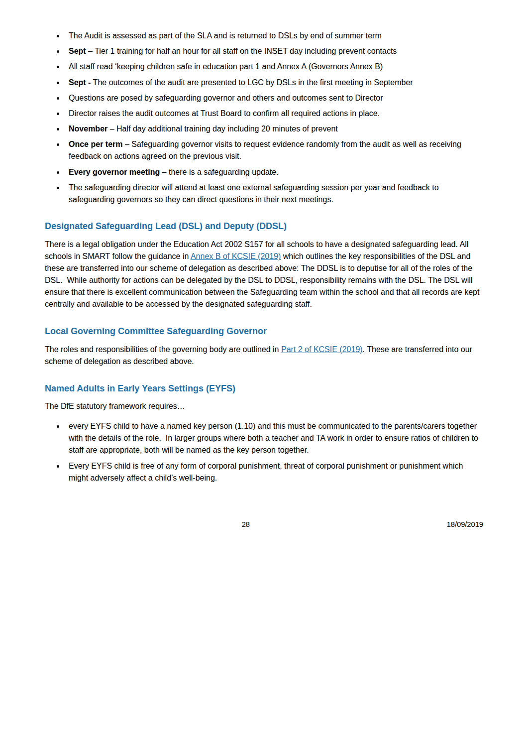The Audit is assessed as part of the SLA and is returned to DSLs by end of summer term
Sept – Tier 1 training for half an hour for all staff on the INSET day including prevent contacts
All staff read ‘keeping children safe in education part 1 and Annex A (Governors Annex B)
Sept - The outcomes of the audit are presented to LGC by DSLs in the first meeting in September
Questions are posed by safeguarding governor and others and outcomes sent to Director
Director raises the audit outcomes at Trust Board to confirm all required actions in place.
November – Half day additional training day including 20 minutes of prevent
Once per term – Safeguarding governor visits to request evidence randomly from the audit as well as receiving feedback on actions agreed on the previous visit.
Every governor meeting – there is a safeguarding update.
The safeguarding director will attend at least one external safeguarding session per year and feedback to safeguarding governors so they can direct questions in their next meetings.
Designated Safeguarding Lead (DSL) and Deputy (DDSL)
There is a legal obligation under the Education Act 2002 S157 for all schools to have a designated safeguarding lead. All schools in SMART follow the guidance in Annex B of KCSIE (2019) which outlines the key responsibilities of the DSL and these are transferred into our scheme of delegation as described above: The DDSL is to deputise for all of the roles of the DSL. While authority for actions can be delegated by the DSL to DDSL, responsibility remains with the DSL. The DSL will ensure that there is excellent communication between the Safeguarding team within the school and that all records are kept centrally and available to be accessed by the designated safeguarding staff.
Local Governing Committee Safeguarding Governor
The roles and responsibilities of the governing body are outlined in Part 2 of KCSIE (2019). These are transferred into our scheme of delegation as described above.
Named Adults in Early Years Settings (EYFS)
The DfE statutory framework requires…
every EYFS child to have a named key person (1.10) and this must be communicated to the parents/carers together with the details of the role. In larger groups where both a teacher and TA work in order to ensure ratios of children to staff are appropriate, both will be named as the key person together.
Every EYFS child is free of any form of corporal punishment, threat of corporal punishment or punishment which might adversely affect a child’s well-being.
28 18/09/2019